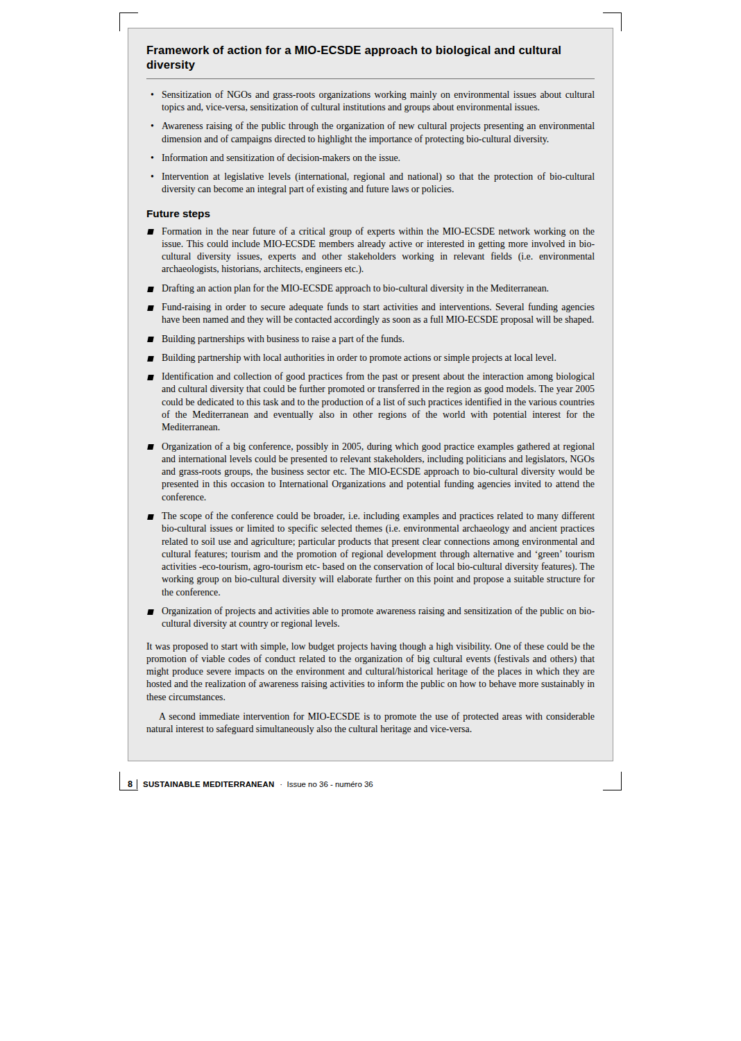Framework of action for a MIO-ECSDE approach to biological and cultural diversity
Sensitization of NGOs and grass-roots organizations working mainly on environmental issues about cultural topics and, vice-versa, sensitization of cultural institutions and groups about environmental issues.
Awareness raising of the public through the organization of new cultural projects presenting an environmental dimension and of campaigns directed to highlight the importance of protecting bio-cultural diversity.
Information and sensitization of decision-makers on the issue.
Intervention at legislative levels (international, regional and national) so that the protection of bio-cultural diversity can become an integral part of existing and future laws or policies.
Future steps
Formation in the near future of a critical group of experts within the MIO-ECSDE network working on the issue. This could include MIO-ECSDE members already active or interested in getting more involved in bio-cultural diversity issues, experts and other stakeholders working in relevant fields (i.e. environmental archaeologists, historians, architects, engineers etc.).
Drafting an action plan for the MIO-ECSDE approach to bio-cultural diversity in the Mediterranean.
Fund-raising in order to secure adequate funds to start activities and interventions. Several funding agencies have been named and they will be contacted accordingly as soon as a full MIO-ECSDE proposal will be shaped.
Building partnerships with business to raise a part of the funds.
Building partnership with local authorities in order to promote actions or simple projects at local level.
Identification and collection of good practices from the past or present about the interaction among biological and cultural diversity that could be further promoted or transferred in the region as good models. The year 2005 could be dedicated to this task and to the production of a list of such practices identified in the various countries of the Mediterranean and eventually also in other regions of the world with potential interest for the Mediterranean.
Organization of a big conference, possibly in 2005, during which good practice examples gathered at regional and international levels could be presented to relevant stakeholders, including politicians and legislators, NGOs and grass-roots groups, the business sector etc. The MIO-ECSDE approach to bio-cultural diversity would be presented in this occasion to International Organizations and potential funding agencies invited to attend the conference.
The scope of the conference could be broader, i.e. including examples and practices related to many different bio-cultural issues or limited to specific selected themes (i.e. environmental archaeology and ancient practices related to soil use and agriculture; particular products that present clear connections among environmental and cultural features; tourism and the promotion of regional development through alternative and ‘green’ tourism activities -eco-tourism, agro-tourism etc- based on the conservation of local bio-cultural diversity features). The working group on bio-cultural diversity will elaborate further on this point and propose a suitable structure for the conference.
Organization of projects and activities able to promote awareness raising and sensitization of the public on bio-cultural diversity at country or regional levels.
It was proposed to start with simple, low budget projects having though a high visibility. One of these could be the promotion of viable codes of conduct related to the organization of big cultural events (festivals and others) that might produce severe impacts on the environment and cultural/historical heritage of the places in which they are hosted and the realization of awareness raising activities to inform the public on how to behave more sustainably in these circumstances.
A second immediate intervention for MIO-ECSDE is to promote the use of protected areas with considerable natural interest to safeguard simultaneously also the cultural heritage and vice-versa.
8 SUSTAINABLE MEDITERRANEAN · Issue no 36 - numéro 36